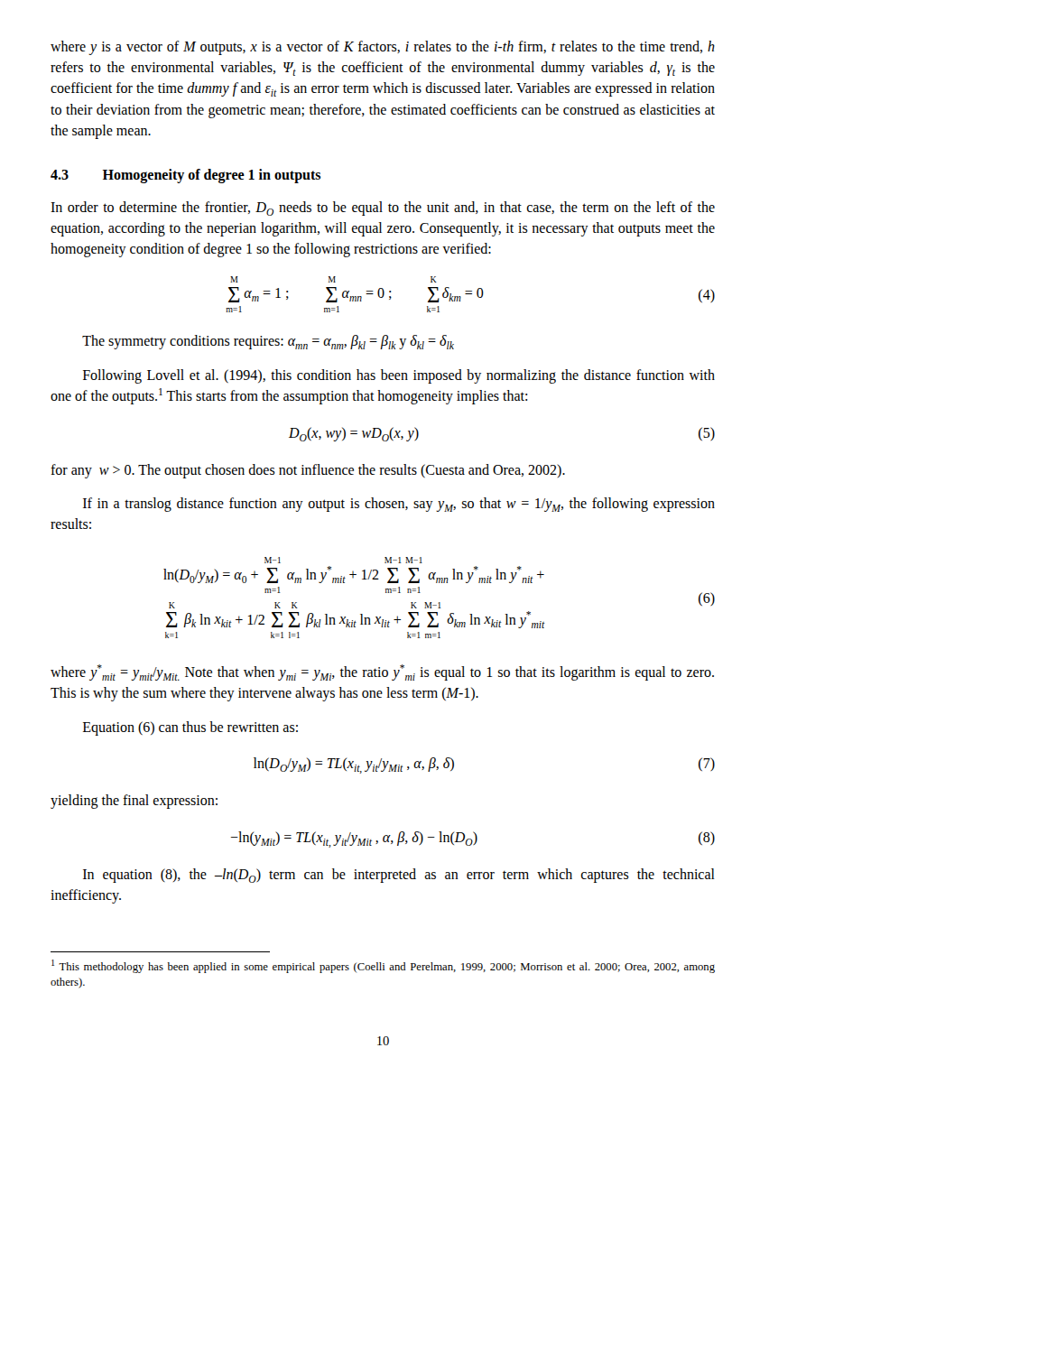where y is a vector of M outputs, x is a vector of K factors, i relates to the i-th firm, t relates to the time trend, h refers to the environmental variables, Ψt is the coefficient of the environmental dummy variables d, γt is the coefficient for the time dummy f and εit is an error term which is discussed later. Variables are expressed in relation to their deviation from the geometric mean; therefore, the estimated coefficients can be construed as elasticities at the sample mean.
4.3 Homogeneity of degree 1 in outputs
In order to determine the frontier, DO needs to be equal to the unit and, in that case, the term on the left of the equation, according to the neperian logarithm, will equal zero. Consequently, it is necessary that outputs meet the homogeneity condition of degree 1 so the following restrictions are verified:
MΣm=1 αm = 1 ; MΣm=1 αmn = 0 ; KΣk=1 δkm = 0
(4)
The symmetry conditions requires: αmn = αnm, βkl = βlk y δkl = δlk
Following Lovell et al. (1994), this condition has been imposed by normalizing the distance function with one of the outputs.1 This starts from the assumption that homogeneity implies that:
DO(x, wy) = wDO(x, y)
(5)
for any w > 0. The output chosen does not influence the results (Cuesta and Orea, 2002).
If in a translog distance function any output is chosen, say yM, so that w = 1/yM, the following expression results:
ln(D0/yM) = α0 + M−1 Σm=1 αm ln y*mit + 1/2 M−1 Σm=1 M−1 Σn=1 αmn ln y*mit ln y*nit + KΣk=1 βk ln xkit + 1/2 KΣk=1 KΣl=1 βkl ln xkit ln xlit + KΣk=1 M−1 Σm=1 δkm ln xkit ln y*mit
(6)
where y*mit = ymit/yMit. Note that when ymi = yMi, the ratio y*mi is equal to 1 so that its logarithm is equal to zero. This is why the sum where they intervene always has one less term (M-1).
Equation (6) can thus be rewritten as:
ln(DO/yM) = TL(xit, yit/yMit , α, β, δ)
(7)
yielding the final expression:
−ln(yMit) = TL(xit, yit/yMit , α, β, δ) − ln(DO)
(8)
In equation (8), the –ln(DO) term can be interpreted as an error term which captures the technical inefficiency.
1 This methodology has been applied in some empirical papers (Coelli and Perelman, 1999, 2000; Morrison et al. 2000; Orea, 2002, among others).
10